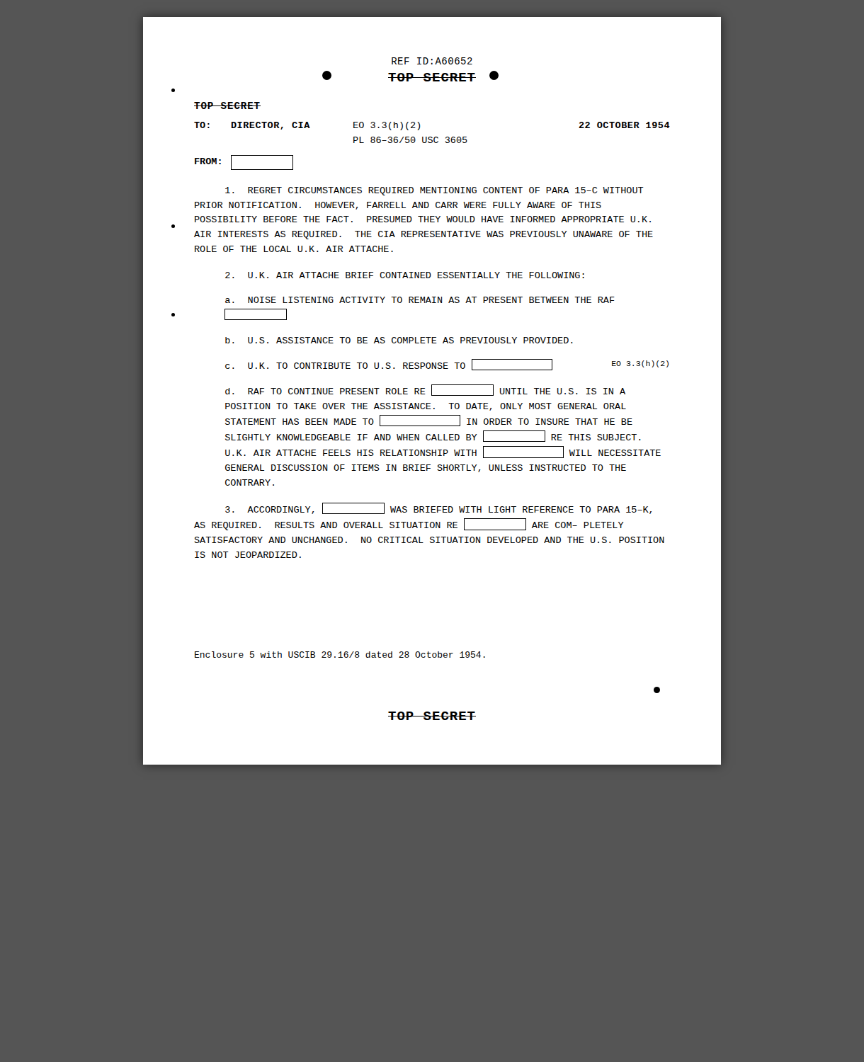REF ID:A60652
TOP SECRET
TOP SECRET
| TO: | DIRECTOR, CIA | EO 3.3(h)(2) PL 86–36/50 USC 3605 | 22 OCTOBER 1954 |
| FROM: | |
1. REGRET CIRCUMSTANCES REQUIRED MENTIONING CONTENT OF PARA 15–C WITHOUT PRIOR NOTIFICATION. HOWEVER, FARRELL AND CARR WERE FULLY AWARE OF THIS POSSIBILITY BEFORE THE FACT. PRESUMED THEY WOULD HAVE INFORMED APPROPRIATE U.K. AIR INTERESTS AS REQUIRED. THE CIA REPRESENTATIVE WAS PREVIOUSLY UNAWARE OF THE ROLE OF THE LOCAL U.K. AIR ATTACHE.
2. U.K. AIR ATTACHE BRIEF CONTAINED ESSENTIALLY THE FOLLOWING:
a. NOISE LISTENING ACTIVITY TO REMAIN AS AT PRESENT BETWEEN THE RAF
b. U.S. ASSISTANCE TO BE AS COMPLETE AS PREVIOUSLY PROVIDED.
c. U.K. TO CONTRIBUTE TO U.S. RESPONSE TO EO 3.3(h)(2)
d. RAF TO CONTINUE PRESENT ROLE RE UNTIL THE U.S. IS IN A POSITION TO TAKE OVER THE ASSISTANCE. TO DATE, ONLY MOST GENERAL ORAL STATEMENT HAS BEEN MADE TO IN ORDER TO INSURE THAT HE BE SLIGHTLY KNOWLEDGEABLE IF AND WHEN CALLED BY RE THIS SUBJECT. U.K. AIR ATTACHE FEELS HIS RELATIONSHIP WITH WILL NECESSITATE GENERAL DISCUSSION OF ITEMS IN BRIEF SHORTLY, UNLESS INSTRUCTED TO THE CONTRARY.
3. ACCORDINGLY, WAS BRIEFED WITH LIGHT REFERENCE TO PARA 15–K, AS REQUIRED. RESULTS AND OVERALL SITUATION RE ARE COM– PLETELY SATISFACTORY AND UNCHANGED. NO CRITICAL SITUATION DEVELOPED AND THE U.S. POSITION IS NOT JEOPARDIZED.
Enclosure 5 with USCIB 29.16/8 dated 28 October 1954.
TOP SECRET